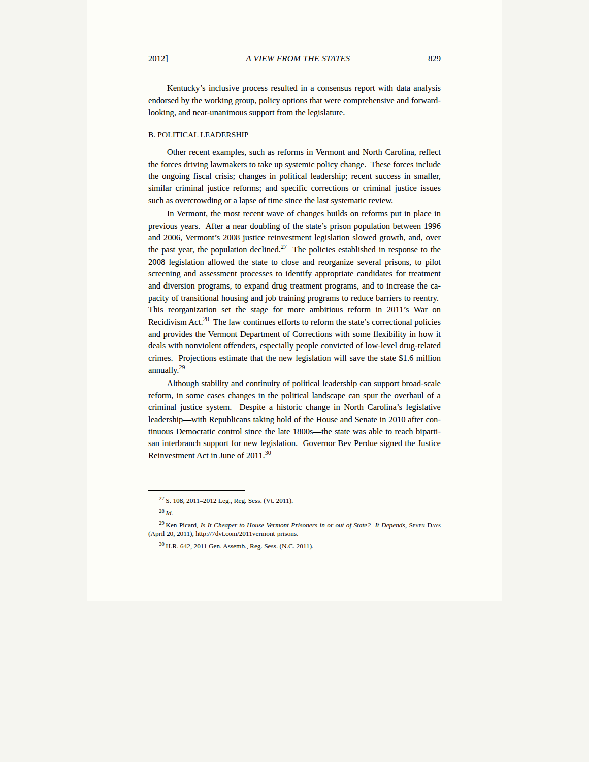2012] A VIEW FROM THE STATES 829
Kentucky’s inclusive process resulted in a consensus report with data analysis endorsed by the working group, policy options that were comprehensive and forward-looking, and near-unanimous support from the legislature.
B. Political Leadership
Other recent examples, such as reforms in Vermont and North Carolina, reflect the forces driving lawmakers to take up systemic policy change. These forces include the ongoing fiscal crisis; changes in political leadership; recent success in smaller, similar criminal justice reforms; and specific corrections or criminal justice issues such as overcrowding or a lapse of time since the last systematic review.
In Vermont, the most recent wave of changes builds on reforms put in place in previous years. After a near doubling of the state’s prison population between 1996 and 2006, Vermont’s 2008 justice reinvestment legislation slowed growth, and, over the past year, the population declined.27 The policies established in response to the 2008 legislation allowed the state to close and reorganize several prisons, to pilot screening and assessment processes to identify appropriate candidates for treatment and diversion programs, to expand drug treatment programs, and to increase the capacity of transitional housing and job training programs to reduce barriers to reentry. This reorganization set the stage for more ambitious reform in 2011’s War on Recidivism Act.28 The law continues efforts to reform the state’s correctional policies and provides the Vermont Department of Corrections with some flexibility in how it deals with nonviolent offenders, especially people convicted of low-level drug-related crimes. Projections estimate that the new legislation will save the state $1.6 million annually.29
Although stability and continuity of political leadership can support broad-scale reform, in some cases changes in the political landscape can spur the overhaul of a criminal justice system. Despite a historic change in North Carolina’s legislative leadership—with Republicans taking hold of the House and Senate in 2010 after continuous Democratic control since the late 1800s—the state was able to reach bipartisan interbranch support for new legislation. Governor Bev Perdue signed the Justice Reinvestment Act in June of 2011.30
27 S. 108, 2011–2012 Leg., Reg. Sess. (Vt. 2011).
28 Id.
29 Ken Picard, Is It Cheaper to House Vermont Prisoners in or out of State? It Depends, Seven Days (April 20, 2011), http://7dvt.com/2011vermont-prisons.
30 H.R. 642, 2011 Gen. Assemb., Reg. Sess. (N.C. 2011).